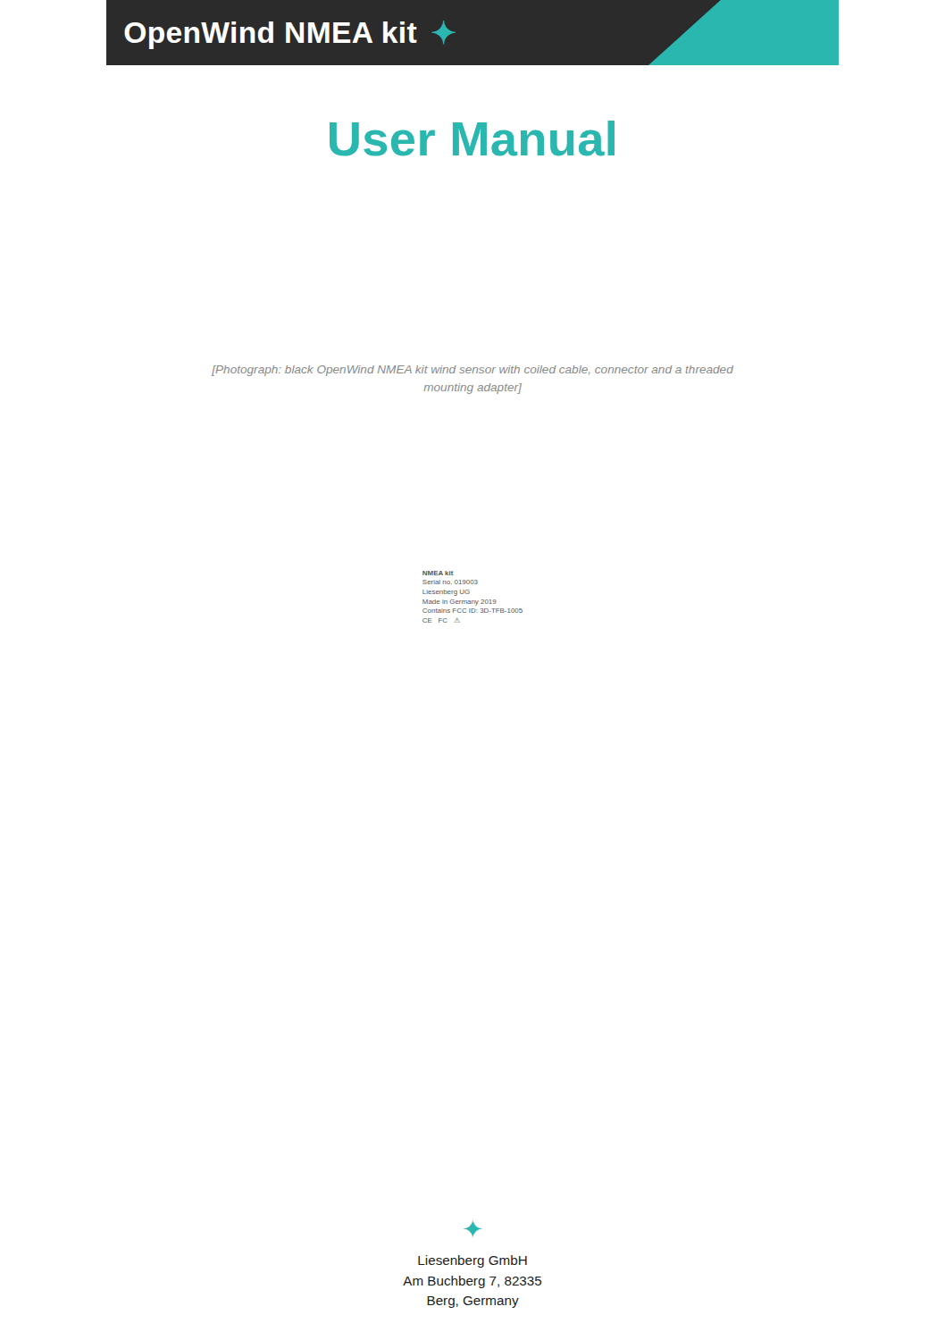OpenWind NMEA kit ✦
User Manual
[Photograph: black OpenWind NMEA kit wind sensor with coiled cable, connector and a threaded mounting adapter]
NMEA kit
Serial no. 019003
Liesenberg UG
Made in Germany 2019
Contains FCC ID: 3D-TFB-1005
CE FC ⚠
✦
Liesenberg GmbH
Am Buchberg 7, 82335
Berg, Germany